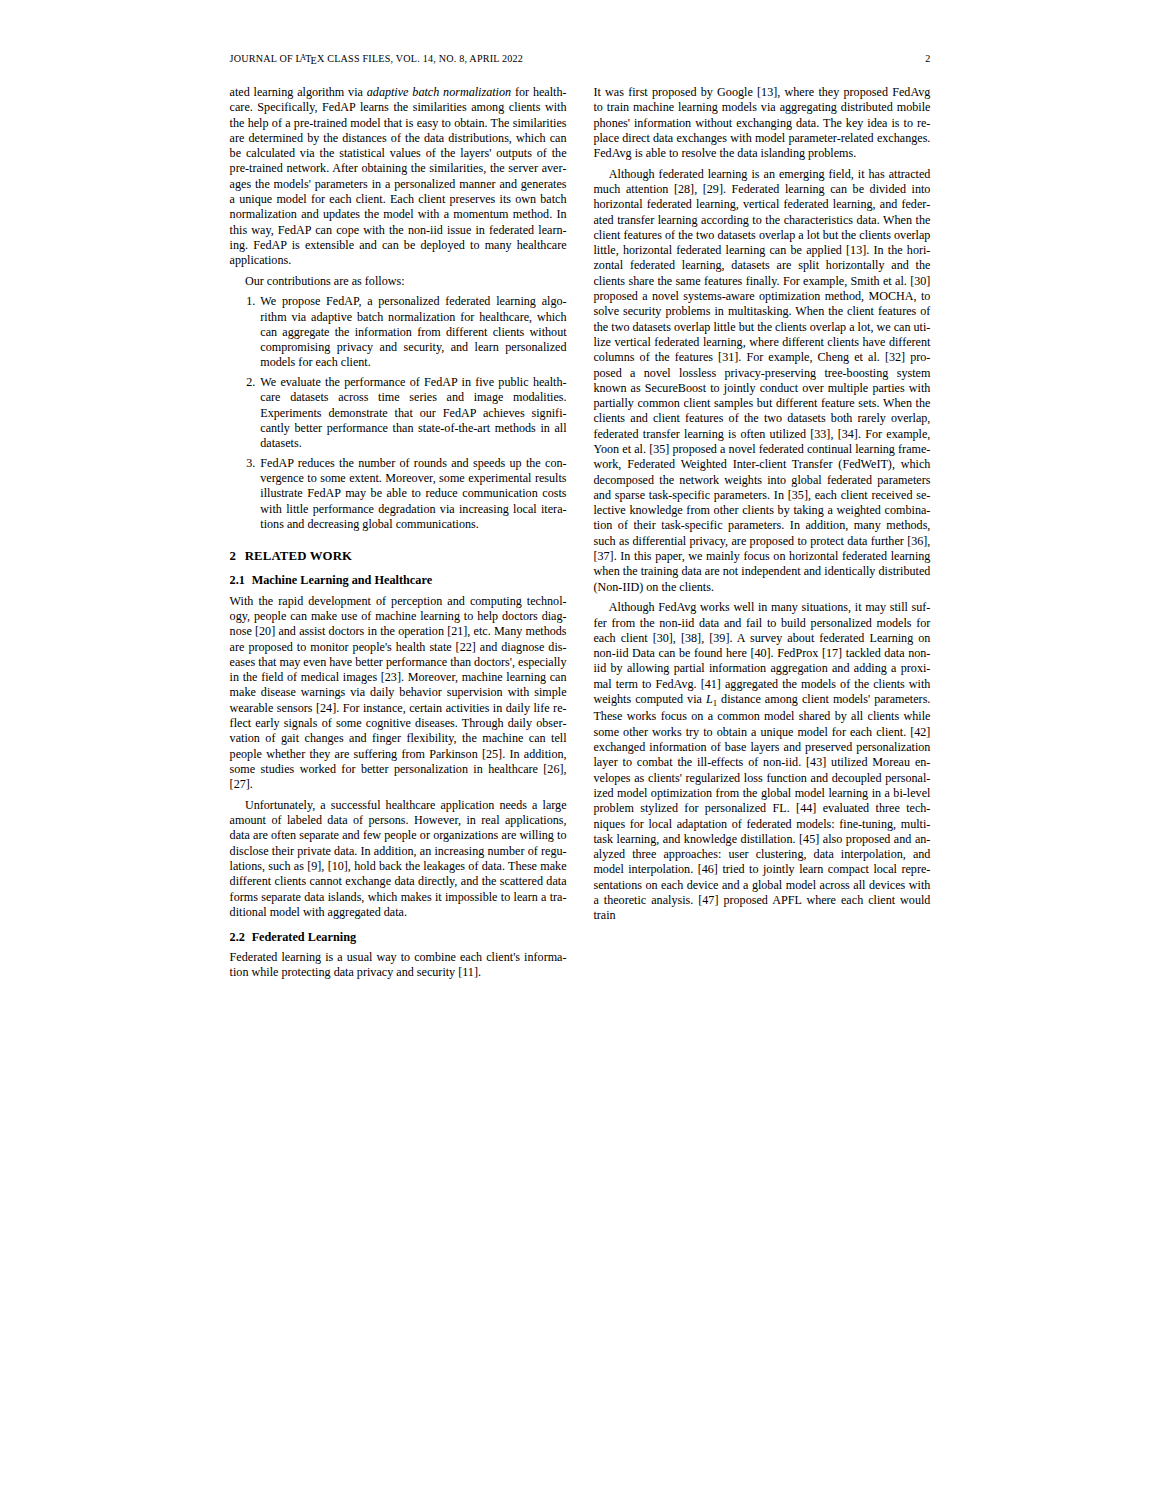JOURNAL OF LATEX CLASS FILES, VOL. 14, NO. 8, APRIL 2022
2
ated learning algorithm via adaptive batch normalization for healthcare. Specifically, FedAP learns the similarities among clients with the help of a pre-trained model that is easy to obtain. The similarities are determined by the distances of the data distributions, which can be calculated via the statistical values of the layers' outputs of the pre-trained network. After obtaining the similarities, the server averages the models' parameters in a personalized manner and generates a unique model for each client. Each client preserves its own batch normalization and updates the model with a momentum method. In this way, FedAP can cope with the non-iid issue in federated learning. FedAP is extensible and can be deployed to many healthcare applications.
Our contributions are as follows:
We propose FedAP, a personalized federated learning algorithm via adaptive batch normalization for healthcare, which can aggregate the information from different clients without compromising privacy and security, and learn personalized models for each client.
We evaluate the performance of FedAP in five public healthcare datasets across time series and image modalities. Experiments demonstrate that our FedAP achieves significantly better performance than state-of-the-art methods in all datasets.
FedAP reduces the number of rounds and speeds up the convergence to some extent. Moreover, some experimental results illustrate FedAP may be able to reduce communication costs with little performance degradation via increasing local iterations and decreasing global communications.
2 Related Work
2.1 Machine Learning and Healthcare
With the rapid development of perception and computing technology, people can make use of machine learning to help doctors diagnose [20] and assist doctors in the operation [21], etc. Many methods are proposed to monitor people's health state [22] and diagnose diseases that may even have better performance than doctors', especially in the field of medical images [23]. Moreover, machine learning can make disease warnings via daily behavior supervision with simple wearable sensors [24]. For instance, certain activities in daily life reflect early signals of some cognitive diseases. Through daily observation of gait changes and finger flexibility, the machine can tell people whether they are suffering from Parkinson [25]. In addition, some studies worked for better personalization in healthcare [26], [27].
Unfortunately, a successful healthcare application needs a large amount of labeled data of persons. However, in real applications, data are often separate and few people or organizations are willing to disclose their private data. In addition, an increasing number of regulations, such as [9], [10], hold back the leakages of data. These make different clients cannot exchange data directly, and the scattered data forms separate data islands, which makes it impossible to learn a traditional model with aggregated data.
2.2 Federated Learning
Federated learning is a usual way to combine each client's information while protecting data privacy and security [11].
It was first proposed by Google [13], where they proposed FedAvg to train machine learning models via aggregating distributed mobile phones' information without exchanging data. The key idea is to replace direct data exchanges with model parameter-related exchanges. FedAvg is able to resolve the data islanding problems.
Although federated learning is an emerging field, it has attracted much attention [28], [29]. Federated learning can be divided into horizontal federated learning, vertical federated learning, and federated transfer learning according to the characteristics data. When the client features of the two datasets overlap a lot but the clients overlap little, horizontal federated learning can be applied [13]. In the horizontal federated learning, datasets are split horizontally and the clients share the same features finally. For example, Smith et al. [30] proposed a novel systems-aware optimization method, MOCHA, to solve security problems in multitasking. When the client features of the two datasets overlap little but the clients overlap a lot, we can utilize vertical federated learning, where different clients have different columns of the features [31]. For example, Cheng et al. [32] proposed a novel lossless privacy-preserving tree-boosting system known as SecureBoost to jointly conduct over multiple parties with partially common client samples but different feature sets. When the clients and client features of the two datasets both rarely overlap, federated transfer learning is often utilized [33], [34]. For example, Yoon et al. [35] proposed a novel federated continual learning framework, Federated Weighted Inter-client Transfer (FedWeIT), which decomposed the network weights into global federated parameters and sparse task-specific parameters. In [35], each client received selective knowledge from other clients by taking a weighted combination of their task-specific parameters. In addition, many methods, such as differential privacy, are proposed to protect data further [36], [37]. In this paper, we mainly focus on horizontal federated learning when the training data are not independent and identically distributed (Non-IID) on the clients.
Although FedAvg works well in many situations, it may still suffer from the non-iid data and fail to build personalized models for each client [30], [38], [39]. A survey about federated Learning on non-iid Data can be found here [40]. FedProx [17] tackled data non-iid by allowing partial information aggregation and adding a proximal term to FedAvg. [41] aggregated the models of the clients with weights computed via L1 distance among client models' parameters. These works focus on a common model shared by all clients while some other works try to obtain a unique model for each client. [42] exchanged information of base layers and preserved personalization layer to combat the ill-effects of non-iid. [43] utilized Moreau envelopes as clients' regularized loss function and decoupled personalized model optimization from the global model learning in a bi-level problem stylized for personalized FL. [44] evaluated three techniques for local adaptation of federated models: fine-tuning, multi-task learning, and knowledge distillation. [45] also proposed and analyzed three approaches: user clustering, data interpolation, and model interpolation. [46] tried to jointly learn compact local representations on each device and a global model across all devices with a theoretic analysis. [47] proposed APFL where each client would train